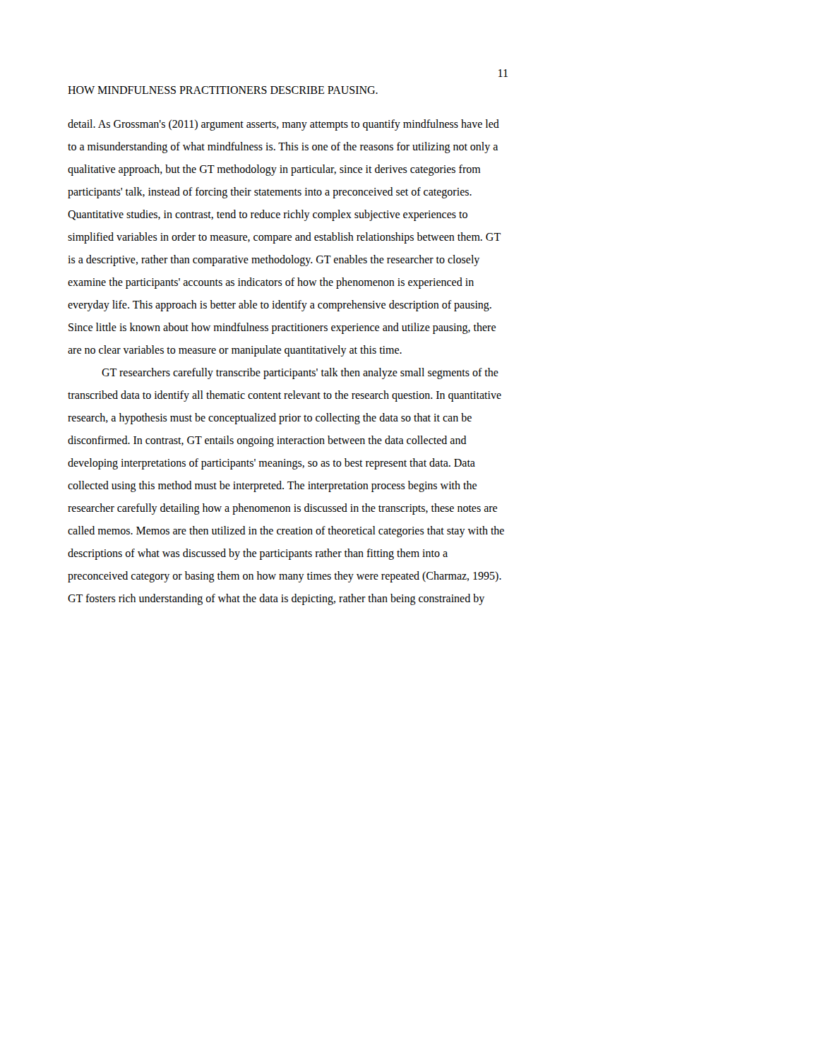11
HOW MINDFULNESS PRACTITIONERS DESCRIBE PAUSING.
detail. As Grossman's (2011) argument asserts, many attempts to quantify mindfulness have led to a misunderstanding of what mindfulness is. This is one of the reasons for utilizing not only a qualitative approach, but the GT methodology in particular, since it derives categories from participants' talk, instead of forcing their statements into a preconceived set of categories. Quantitative studies, in contrast, tend to reduce richly complex subjective experiences to simplified variables in order to measure, compare and establish relationships between them. GT is a descriptive, rather than comparative methodology. GT enables the researcher to closely examine the participants' accounts as indicators of how the phenomenon is experienced in everyday life. This approach is better able to identify a comprehensive description of pausing. Since little is known about how mindfulness practitioners experience and utilize pausing, there are no clear variables to measure or manipulate quantitatively at this time.
GT researchers carefully transcribe participants' talk then analyze small segments of the transcribed data to identify all thematic content relevant to the research question. In quantitative research, a hypothesis must be conceptualized prior to collecting the data so that it can be disconfirmed. In contrast, GT entails ongoing interaction between the data collected and developing interpretations of participants' meanings, so as to best represent that data. Data collected using this method must be interpreted. The interpretation process begins with the researcher carefully detailing how a phenomenon is discussed in the transcripts, these notes are called memos. Memos are then utilized in the creation of theoretical categories that stay with the descriptions of what was discussed by the participants rather than fitting them into a preconceived category or basing them on how many times they were repeated (Charmaz, 1995). GT fosters rich understanding of what the data is depicting, rather than being constrained by